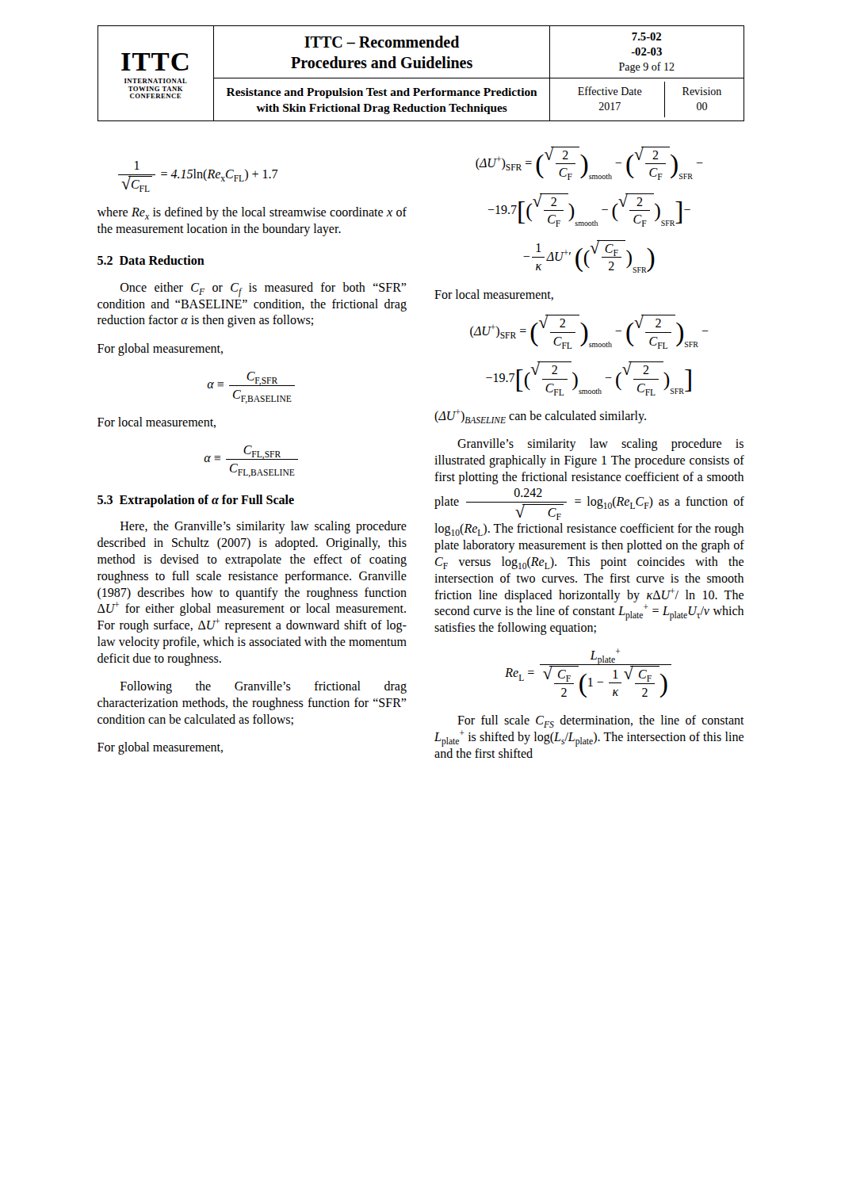| ITTC INTERNATIONAL TOWING TANK CONFERENCE | ITTC – Recommended Procedures and Guidelines | 7.5-02 -02-03 Page 9 of 12 |
| Resistance and Propulsion Test and Performance Prediction with Skin Frictional Drag Reduction Techniques | / Effective Date 2017 / Revision 00 / |
1 CFL = 4.15ln(RexCFL) + 1.7
where Rex is defined by the local streamwise coordinate x of the measurement location in the boundary layer.
5.2 Data Reduction
Once either CF or Cf is measured for both “SFR” condition and “BASELINE” condition, the frictional drag reduction factor α is then given as follows;
For global measurement,
α ≡ CF,SFR CF,BASELINE
For local measurement,
α ≡ CFL,SFR CFL,BASELINE
5.3 Extrapolation of α for Full Scale
Here, the Granville’s similarity law scaling procedure described in Schultz (2007) is adopted. Originally, this method is devised to extrapolate the effect of coating roughness to full scale resistance performance. Granville (1987) describes how to quantify the roughness function ΔU+ for either global measurement or local measurement. For rough surface, ΔU+ represent a downward shift of log-law velocity profile, which is associated with the momentum deficit due to roughness.
Following the Granville’s frictional drag characterization methods, the roughness function for “SFR” condition can be calculated as follows;
For global measurement,
(ΔU+)SFR = (2 CF) smooth − (2 CF) SFR −
−19.7[(2 CF) smooth − (2 CF) SFR]−
−1 κ ΔU+′ ((CF 2) SFR)
For local measurement,
(ΔU+)SFR = (2 CFL) smooth − (2 CFL) SFR −
−19.7[(2 CFL) smooth − (2 CFL) SFR]
(ΔU+)BASELINE can be calculated similarly.
Granville’s similarity law scaling procedure is illustrated graphically in Figure 1 The procedure consists of first plotting the frictional resistance coefficient of a smooth plate 0.242 CF = log10(ReLCF) as a function of log10(ReL). The frictional resistance coefficient for the rough plate laboratory measurement is then plotted on the graph of CF versus log10(ReL). This point coincides with the intersection of two curves. The first curve is the smooth friction line displaced horizontally by κ ΔU+/ ln 10. The second curve is the line of constant Lplate+ = LplateUτ/ν which satisfies the following equation;
ReL = Lplate+ CF 2(1 − 1 κ CF 2)
For full scale CFS determination, the line of constant Lplate+ is shifted by log(Ls/Lplate). The intersection of this line and the first shifted